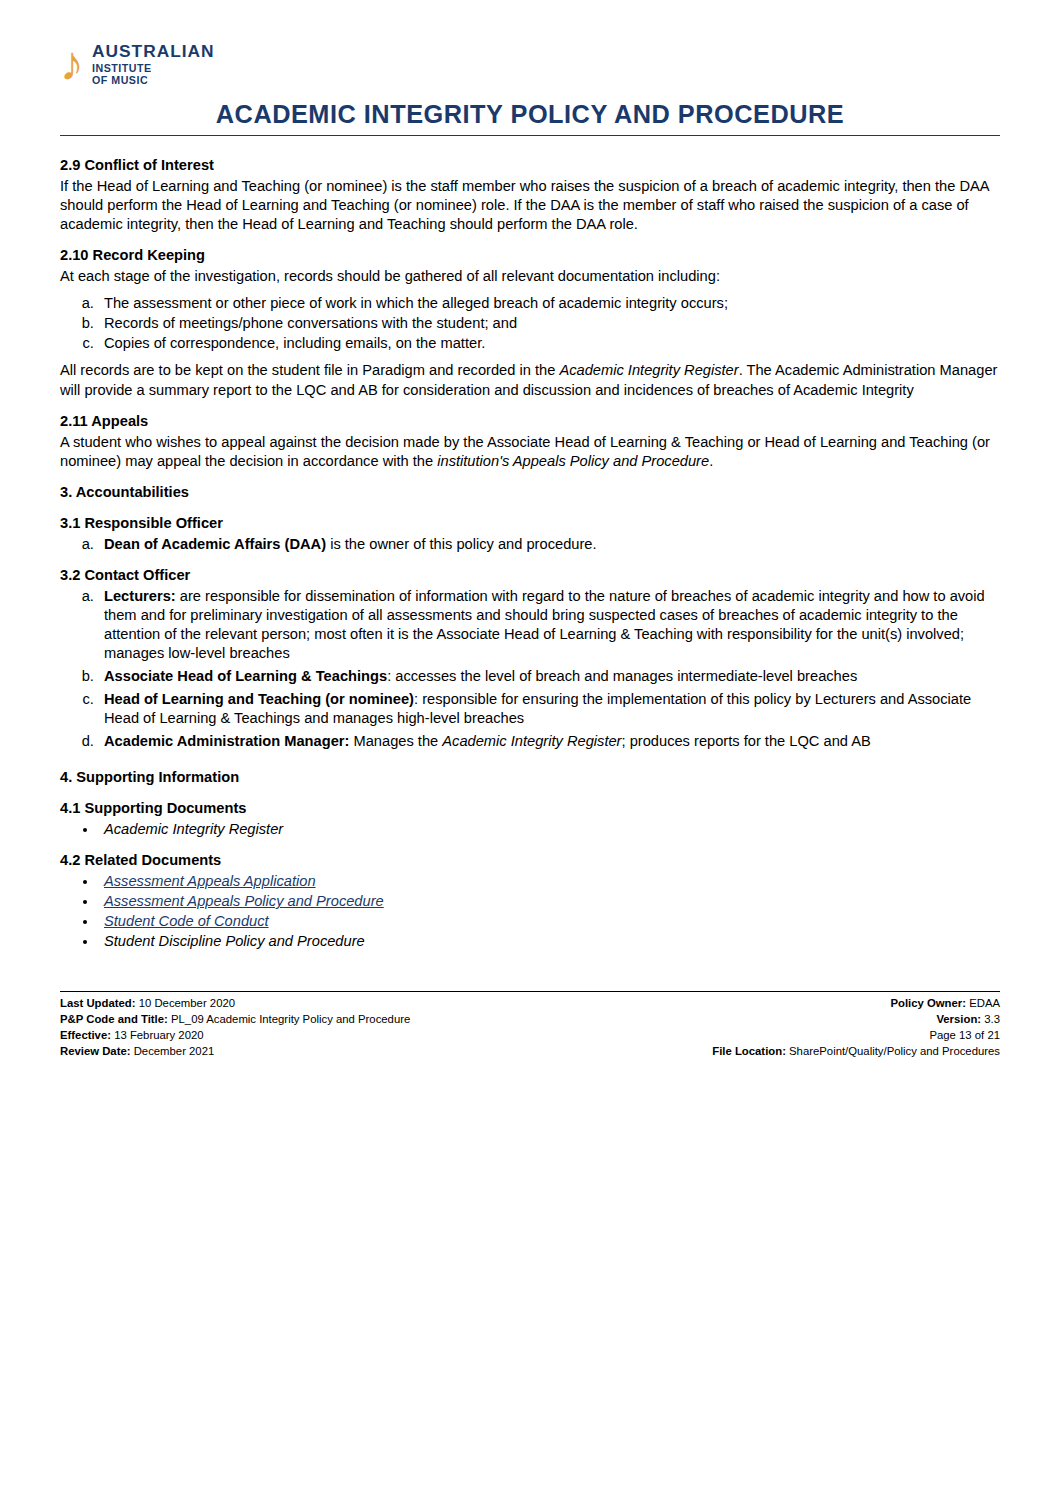♪ AUSTRALIAN
INSTITUTE
OF MUSIC
ACADEMIC INTEGRITY POLICY AND PROCEDURE
2.9 Conflict of Interest
If the Head of Learning and Teaching (or nominee) is the staff member who raises the suspicion of a breach of academic integrity, then the DAA should perform the Head of Learning and Teaching (or nominee) role. If the DAA is the member of staff who raised the suspicion of a case of academic integrity, then the Head of Learning and Teaching should perform the DAA role.
2.10 Record Keeping
At each stage of the investigation, records should be gathered of all relevant documentation including:
The assessment or other piece of work in which the alleged breach of academic integrity occurs;
Records of meetings/phone conversations with the student; and
Copies of correspondence, including emails, on the matter.
All records are to be kept on the student file in Paradigm and recorded in the Academic Integrity Register. The Academic Administration Manager will provide a summary report to the LQC and AB for consideration and discussion and incidences of breaches of Academic Integrity
2.11 Appeals
A student who wishes to appeal against the decision made by the Associate Head of Learning & Teaching or Head of Learning and Teaching (or nominee) may appeal the decision in accordance with the institution's Appeals Policy and Procedure.
3. Accountabilities
3.1 Responsible Officer
Dean of Academic Affairs (DAA) is the owner of this policy and procedure.
3.2 Contact Officer
Lecturers: are responsible for dissemination of information with regard to the nature of breaches of academic integrity and how to avoid them and for preliminary investigation of all assessments and should bring suspected cases of breaches of academic integrity to the attention of the relevant person; most often it is the Associate Head of Learning & Teaching with responsibility for the unit(s) involved; manages low-level breaches
Associate Head of Learning & Teachings: accesses the level of breach and manages intermediate-level breaches
Head of Learning and Teaching (or nominee): responsible for ensuring the implementation of this policy by Lecturers and Associate Head of Learning & Teachings and manages high-level breaches
Academic Administration Manager: Manages the Academic Integrity Register; produces reports for the LQC and AB
4. Supporting Information
4.1 Supporting Documents
Academic Integrity Register
4.2 Related Documents
Assessment Appeals Application
Assessment Appeals Policy and Procedure
Student Code of Conduct
Student Discipline Policy and Procedure
Last Updated: 10 December 2020
P&P Code and Title: PL_09 Academic Integrity Policy and Procedure
Effective: 13 February 2020
Review Date: December 2021
Policy Owner: EDAA
Version: 3.3
Page 13 of 21
File Location: SharePoint/Quality/Policy and Procedures